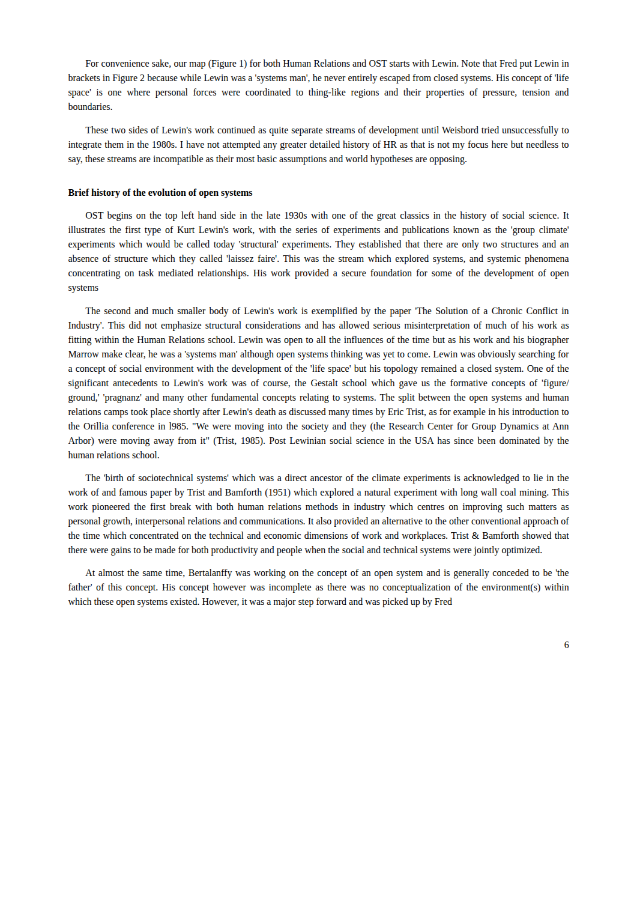For convenience sake, our map (Figure 1) for both Human Relations and OST starts with Lewin. Note that Fred put Lewin in brackets in Figure 2 because while Lewin was a 'systems man', he never entirely escaped from closed systems. His concept of 'life space' is one where personal forces were coordinated to thing-like regions and their properties of pressure, tension and boundaries.
These two sides of Lewin's work continued as quite separate streams of development until Weisbord tried unsuccessfully to integrate them in the 1980s. I have not attempted any greater detailed history of HR as that is not my focus here but needless to say, these streams are incompatible as their most basic assumptions and world hypotheses are opposing.
Brief history of the evolution of open systems
OST begins on the top left hand side in the late 1930s with one of the great classics in the history of social science. It illustrates the first type of Kurt Lewin's work, with the series of experiments and publications known as the 'group climate' experiments which would be called today 'structural' experiments. They established that there are only two structures and an absence of structure which they called 'laissez faire'. This was the stream which explored systems, and systemic phenomena concentrating on task mediated relationships. His work provided a secure foundation for some of the development of open systems
The second and much smaller body of Lewin's work is exemplified by the paper 'The Solution of a Chronic Conflict in Industry'. This did not emphasize structural considerations and has allowed serious misinterpretation of much of his work as fitting within the Human Relations school. Lewin was open to all the influences of the time but as his work and his biographer Marrow make clear, he was a 'systems man' although open systems thinking was yet to come. Lewin was obviously searching for a concept of social environment with the development of the 'life space' but his topology remained a closed system. One of the significant antecedents to Lewin's work was of course, the Gestalt school which gave us the formative concepts of 'figure/ ground,' 'pragnanz' and many other fundamental concepts relating to systems. The split between the open systems and human relations camps took place shortly after Lewin's death as discussed many times by Eric Trist, as for example in his introduction to the Orillia conference in l985. "We were moving into the society and they (the Research Center for Group Dynamics at Ann Arbor) were moving away from it" (Trist, 1985). Post Lewinian social science in the USA has since been dominated by the human relations school.
The 'birth of sociotechnical systems' which was a direct ancestor of the climate experiments is acknowledged to lie in the work of and famous paper by Trist and Bamforth (1951) which explored a natural experiment with long wall coal mining. This work pioneered the first break with both human relations methods in industry which centres on improving such matters as personal growth, interpersonal relations and communications. It also provided an alternative to the other conventional approach of the time which concentrated on the technical and economic dimensions of work and workplaces. Trist & Bamforth showed that there were gains to be made for both productivity and people when the social and technical systems were jointly optimized.
At almost the same time, Bertalanffy was working on the concept of an open system and is generally conceded to be 'the father' of this concept. His concept however was incomplete as there was no conceptualization of the environment(s) within which these open systems existed. However, it was a major step forward and was picked up by Fred
6